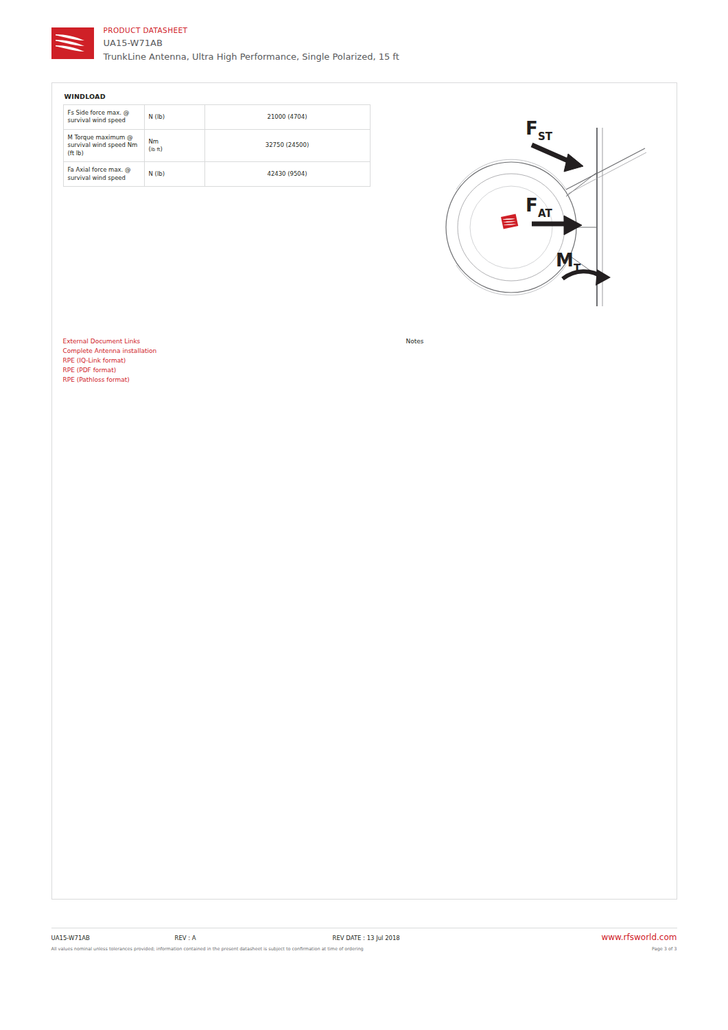PRODUCT DATASHEET
UA15-W71AB
TrunkLine Antenna, Ultra High Performance, Single Polarized, 15 ft
WINDLOAD
| Fs Side force max. @ survival wind speed | N (lb) | 21000 (4704) |
| M Torque maximum @ survival wind speed Nm (ft lb) | Nm ( lb ft ) | 32750 (24500) |
| Fa Axial force max. @ survival wind speed | N (lb) | 42430 (9504) |
F ST F AT M T
External Document Links
Complete Antenna installation RPE (IQ-Link format) RPE (PDF format) RPE (Pathloss format)
Notes
UA15-W71AB
REV : A
REV DATE : 13 Jul 2018
www.rfsworld.com
All values nominal unless tolerances provided; information contained in the present datasheet is subject to confirmation at time of ordering
Page 3 of 3